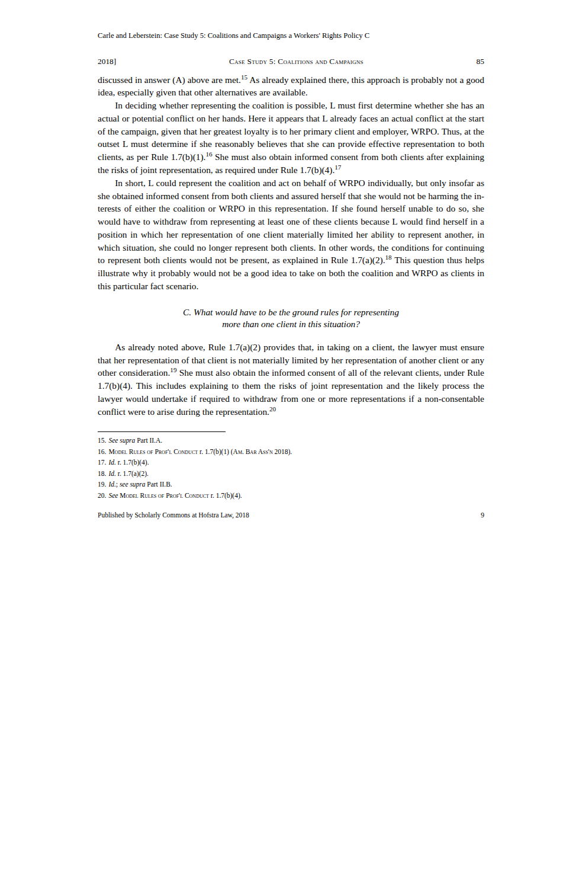Carle and Leberstein: Case Study 5: Coalitions and Campaigns a Workers' Rights Policy C
2018] Case Study 5: Coalitions and Campaigns 85
discussed in answer (A) above are met.15 As already explained there, this approach is probably not a good idea, especially given that other alternatives are available.
In deciding whether representing the coalition is possible, L must first determine whether she has an actual or potential conflict on her hands. Here it appears that L already faces an actual conflict at the start of the campaign, given that her greatest loyalty is to her primary client and employer, WRPO. Thus, at the outset L must determine if she reasonably believes that she can provide effective representation to both clients, as per Rule 1.7(b)(1).16 She must also obtain informed consent from both clients after explaining the risks of joint representation, as required under Rule 1.7(b)(4).17
In short, L could represent the coalition and act on behalf of WRPO individually, but only insofar as she obtained informed consent from both clients and assured herself that she would not be harming the interests of either the coalition or WRPO in this representation. If she found herself unable to do so, she would have to withdraw from representing at least one of these clients because L would find herself in a position in which her representation of one client materially limited her ability to represent another, in which situation, she could no longer represent both clients. In other words, the conditions for continuing to represent both clients would not be present, as explained in Rule 1.7(a)(2).18 This question thus helps illustrate why it probably would not be a good idea to take on both the coalition and WRPO as clients in this particular fact scenario.
C. What would have to be the ground rules for representing
more than one client in this situation?
As already noted above, Rule 1.7(a)(2) provides that, in taking on a client, the lawyer must ensure that her representation of that client is not materially limited by her representation of another client or any other consideration.19 She must also obtain the informed consent of all of the relevant clients, under Rule 1.7(b)(4). This includes explaining to them the risks of joint representation and the likely process the lawyer would undertake if required to withdraw from one or more representations if a non-consentable conflict were to arise during the representation.20
15. See supra Part II.A.
16. Model Rules of Prof'l Conduct r. 1.7(b)(1) (Am. Bar Ass'n 2018).
17. Id. r. 1.7(b)(4).
18. Id. r. 1.7(a)(2).
19. Id.; see supra Part II.B.
20. See Model Rules of Prof'l Conduct r. 1.7(b)(4).
Published by Scholarly Commons at Hofstra Law, 2018 9